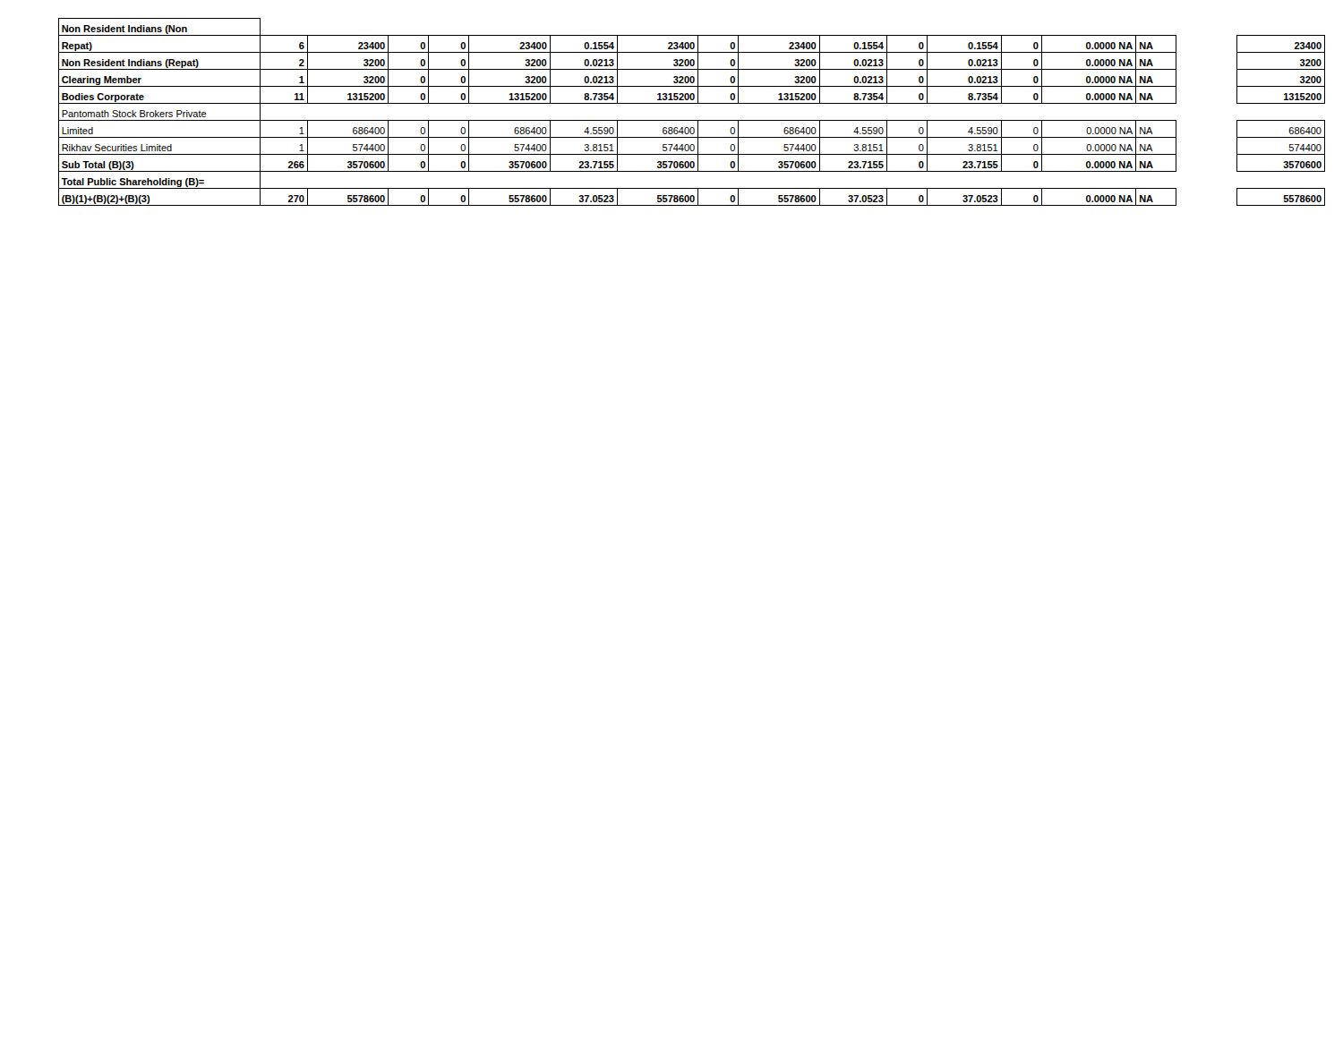| | Non Resident Indians (Non | | | | | | | | | | | | | | | | | |
| | Repat) | 6 | 23400 | 0 | 0 | 23400 | 0.1554 | 23400 | 0 | 23400 | 0.1554 | 0 | 0.1554 | 0 | 0.0000 NA | NA | | 23400 |
| | Non Resident Indians (Repat) | 2 | 3200 | 0 | 0 | 3200 | 0.0213 | 3200 | 0 | 3200 | 0.0213 | 0 | 0.0213 | 0 | 0.0000 NA | NA | | 3200 |
| | Clearing Member | 1 | 3200 | 0 | 0 | 3200 | 0.0213 | 3200 | 0 | 3200 | 0.0213 | 0 | 0.0213 | 0 | 0.0000 NA | NA | | 3200 |
| | Bodies Corporate | 11 | 1315200 | 0 | 0 | 1315200 | 8.7354 | 1315200 | 0 | 1315200 | 8.7354 | 0 | 8.7354 | 0 | 0.0000 NA | NA | | 1315200 |
| | Pantomath Stock Brokers Private | | | | | | | | | | | | | | | | | |
| | Limited | 1 | 686400 | 0 | 0 | 686400 | 4.5590 | 686400 | 0 | 686400 | 4.5590 | 0 | 4.5590 | 0 | 0.0000 NA | NA | | 686400 |
| | Rikhav Securities Limited | 1 | 574400 | 0 | 0 | 574400 | 3.8151 | 574400 | 0 | 574400 | 3.8151 | 0 | 3.8151 | 0 | 0.0000 NA | NA | | 574400 |
| | Sub Total (B)(3) | 266 | 3570600 | 0 | 0 | 3570600 | 23.7155 | 3570600 | 0 | 3570600 | 23.7155 | 0 | 23.7155 | 0 | 0.0000 NA | NA | | 3570600 |
| | Total Public Shareholding (B)= | | | | | | | | | | | | | | | | | |
| | (B)(1)+(B)(2)+(B)(3) | 270 | 5578600 | 0 | 0 | 5578600 | 37.0523 | 5578600 | 0 | 5578600 | 37.0523 | 0 | 37.0523 | 0 | 0.0000 NA | NA | | 5578600 |